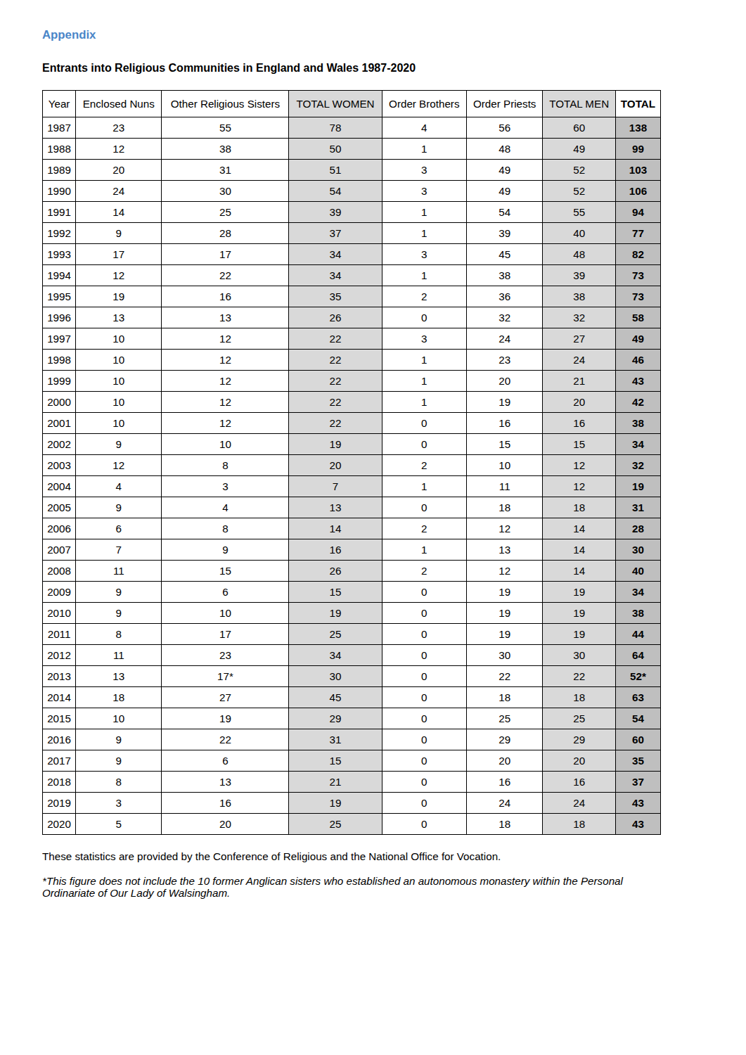Appendix
Entrants into Religious Communities in England and Wales 1987-2020
| Year | Enclosed Nuns | Other Religious Sisters | TOTAL WOMEN | Order Brothers | Order Priests | TOTAL MEN | TOTAL |
| --- | --- | --- | --- | --- | --- | --- | --- |
| 1987 | 23 | 55 | 78 | 4 | 56 | 60 | 138 |
| 1988 | 12 | 38 | 50 | 1 | 48 | 49 | 99 |
| 1989 | 20 | 31 | 51 | 3 | 49 | 52 | 103 |
| 1990 | 24 | 30 | 54 | 3 | 49 | 52 | 106 |
| 1991 | 14 | 25 | 39 | 1 | 54 | 55 | 94 |
| 1992 | 9 | 28 | 37 | 1 | 39 | 40 | 77 |
| 1993 | 17 | 17 | 34 | 3 | 45 | 48 | 82 |
| 1994 | 12 | 22 | 34 | 1 | 38 | 39 | 73 |
| 1995 | 19 | 16 | 35 | 2 | 36 | 38 | 73 |
| 1996 | 13 | 13 | 26 | 0 | 32 | 32 | 58 |
| 1997 | 10 | 12 | 22 | 3 | 24 | 27 | 49 |
| 1998 | 10 | 12 | 22 | 1 | 23 | 24 | 46 |
| 1999 | 10 | 12 | 22 | 1 | 20 | 21 | 43 |
| 2000 | 10 | 12 | 22 | 1 | 19 | 20 | 42 |
| 2001 | 10 | 12 | 22 | 0 | 16 | 16 | 38 |
| 2002 | 9 | 10 | 19 | 0 | 15 | 15 | 34 |
| 2003 | 12 | 8 | 20 | 2 | 10 | 12 | 32 |
| 2004 | 4 | 3 | 7 | 1 | 11 | 12 | 19 |
| 2005 | 9 | 4 | 13 | 0 | 18 | 18 | 31 |
| 2006 | 6 | 8 | 14 | 2 | 12 | 14 | 28 |
| 2007 | 7 | 9 | 16 | 1 | 13 | 14 | 30 |
| 2008 | 11 | 15 | 26 | 2 | 12 | 14 | 40 |
| 2009 | 9 | 6 | 15 | 0 | 19 | 19 | 34 |
| 2010 | 9 | 10 | 19 | 0 | 19 | 19 | 38 |
| 2011 | 8 | 17 | 25 | 0 | 19 | 19 | 44 |
| 2012 | 11 | 23 | 34 | 0 | 30 | 30 | 64 |
| 2013 | 13 | 17* | 30 | 0 | 22 | 22 | 52* |
| 2014 | 18 | 27 | 45 | 0 | 18 | 18 | 63 |
| 2015 | 10 | 19 | 29 | 0 | 25 | 25 | 54 |
| 2016 | 9 | 22 | 31 | 0 | 29 | 29 | 60 |
| 2017 | 9 | 6 | 15 | 0 | 20 | 20 | 35 |
| 2018 | 8 | 13 | 21 | 0 | 16 | 16 | 37 |
| 2019 | 3 | 16 | 19 | 0 | 24 | 24 | 43 |
| 2020 | 5 | 20 | 25 | 0 | 18 | 18 | 43 |
These statistics are provided by the Conference of Religious and the National Office for Vocation.
*This figure does not include the 10 former Anglican sisters who established an autonomous monastery within the Personal Ordinariate of Our Lady of Walsingham.